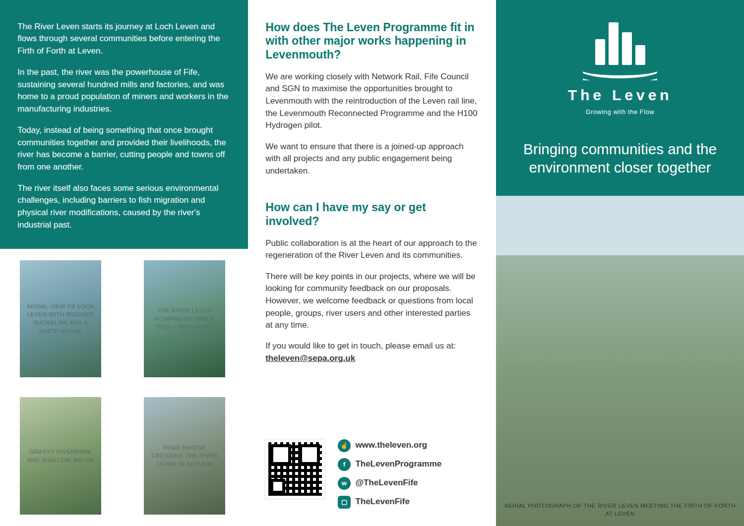The River Leven starts its journey at Loch Leven and flows through several communities before entering the Firth of Forth at Leven.
In the past, the river was the powerhouse of Fife, sustaining several hundred mills and factories, and was home to a proud population of miners and workers in the manufacturing industries.
Today, instead of being something that once brought communities together and provided their livelihoods, the river has become a barrier, cutting people and towns off from one another.
The river itself also faces some serious environmental challenges, including barriers to fish migration and physical river modifications, caused by the river's industrial past.
Aerial view of Loch Leven with wooded shoreline and a white house
The River Leven flowing between tree-lined banks
Grassy riverbank and shallow water
Road bridge crossing the River Leven in autumn
How does The Leven Programme fit in with other major works happening in Levenmouth?
We are working closely with Network Rail, Fife Council and SGN to maximise the opportunities brought to Levenmouth with the reintroduction of the Leven rail line, the Levenmouth Reconnected Programme and the H100 Hydrogen pilot.
We want to ensure that there is a joined-up approach with all projects and any public engagement being undertaken.
How can I have my say or get involved?
Public collaboration is at the heart of our approach to the regeneration of the River Leven and its communities.
There will be key points in our projects, where we will be looking for community feedback on our proposals. However, we welcome feedback or questions from local people, groups, river users and other interested parties at any time.
If you would like to get in touch, please email us at: theleven@sepa.org.uk
☝www.theleven.org
fTheLevenProgramme
w@TheLevenFife
▢TheLevenFife
The Leven
Growing with the Flow
Bringing communities and the environment closer together
Aerial photograph of the River Leven meeting the Firth of Forth at Leven